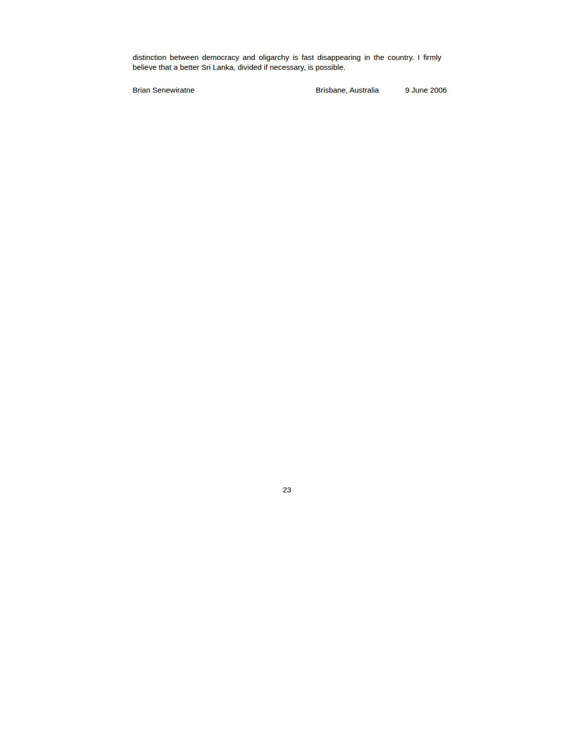distinction between democracy and oligarchy is fast disappearing in the country. I firmly believe that a better Sri Lanka, divided if necessary, is possible.
Brian Senewiratne Brisbane, Australia 9 June 2006
23